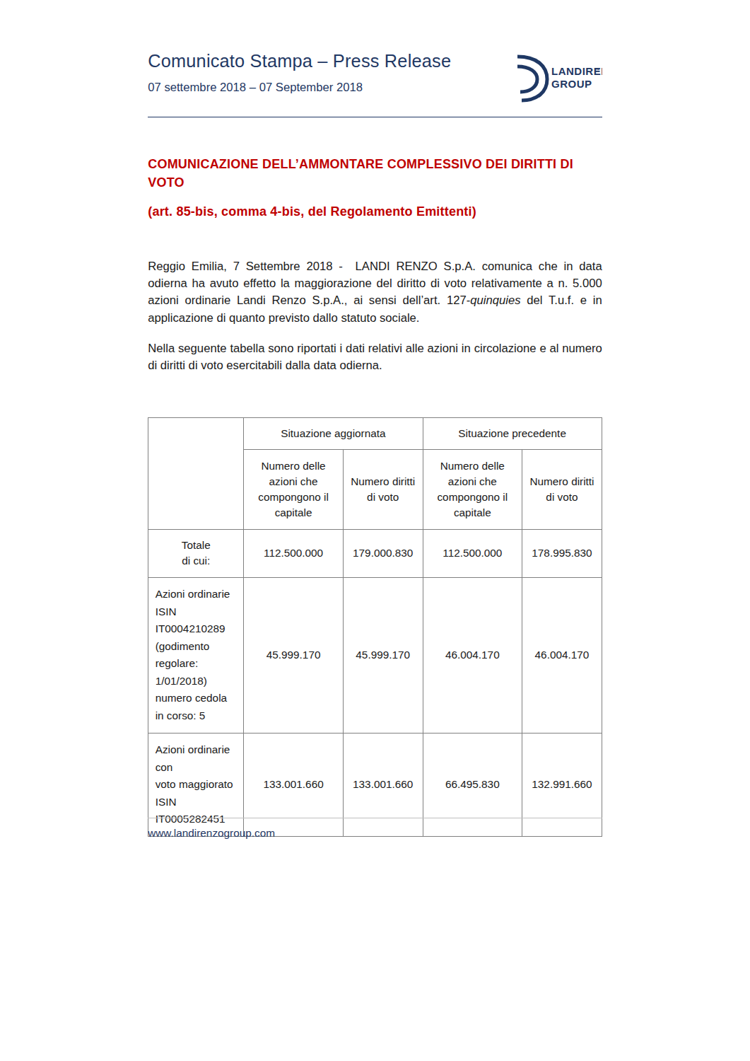Comunicato Stampa – Press Release
07 settembre 2018 – 07 September 2018
LANDIRENZO GROUP ™
COMUNICAZIONE DELL’AMMONTARE COMPLESSIVO DEI DIRITTI DI VOTO
(art. 85-bis, comma 4-bis, del Regolamento Emittenti)
Reggio Emilia, 7 Settembre 2018 - LANDI RENZO S.p.A. comunica che in data odierna ha avuto effetto la maggiorazione del diritto di voto relativamente a n. 5.000 azioni ordinarie Landi Renzo S.p.A., ai sensi dell’art. 127-quinquies del T.u.f. e in applicazione di quanto previsto dallo statuto sociale.
Nella seguente tabella sono riportati i dati relativi alle azioni in circolazione e al numero di diritti di voto esercitabili dalla data odierna.
| | Situazione aggiornata | Situazione precedente |
| --- | --- | --- |
| Numero delle azioni che compongono il capitale | Numero diritti di voto | Numero delle azioni che compongono il capitale | Numero diritti di voto |
| Totale di cui: | 112.500.000 | 179.000.830 | 112.500.000 | 178.995.830 |
| Azioni ordinarie ISIN IT0004210289 (godimento regolare: 1/01/2018) numero cedola in corso: 5 | 45.999.170 | 45.999.170 | 46.004.170 | 46.004.170 |
| Azioni ordinarie con voto maggiorato ISIN IT0005282451 | 133.001.660 | 133.001.660 | 66.495.830 | 132.991.660 |
www.landirenzogroup.com